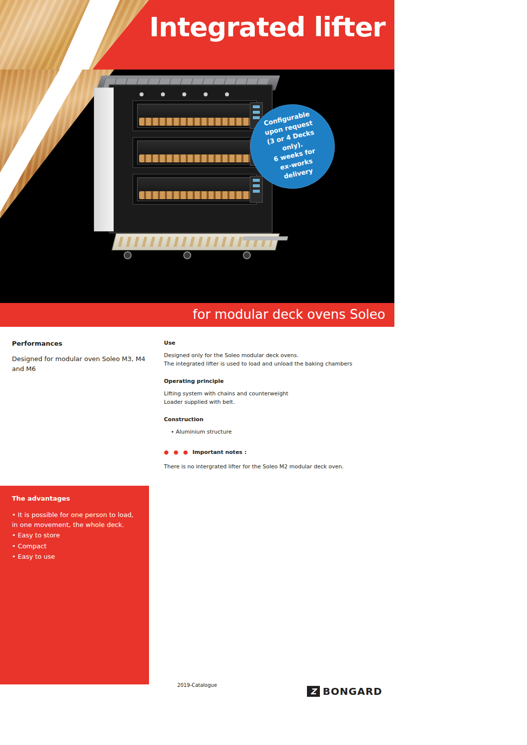Integrated lifter
Configurable
upon request
(3 or 4 Decks
only).
6 weeks for
ex-works
delivery
for modular deck ovens Soleo
Performances
Designed for modular oven Soleo M3, M4 and M6
The advantages
It is possible for one person to load, in one movement, the whole deck.
Easy to store
Compact
Easy to use
Use
Designed only for the Soleo modular deck ovens.
The integrated lifter is used to load and unload the baking chambers
Operating principle
Lifting system with chains and counterweight
Loader supplied with belt.
Construction
Aluminium structure
● ● ●Important notes :
There is no intergrated lifter for the Soleo M2 modular deck oven.
2019-Catalogue
Z
BONGARD